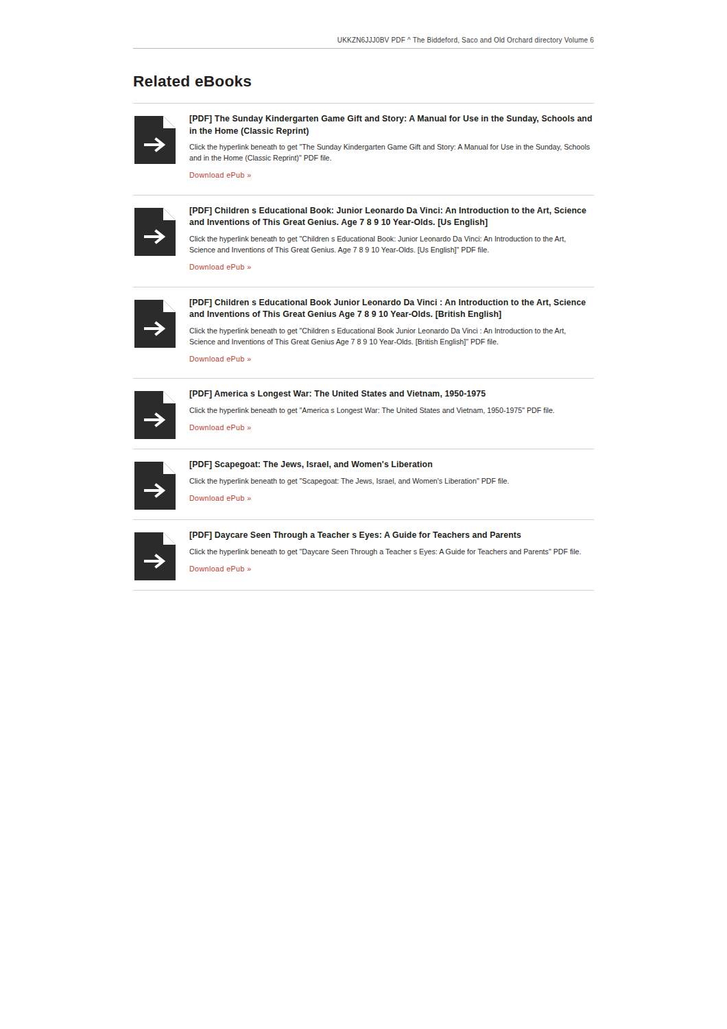UKKZN6JJJ0BV PDF ^ The Biddeford, Saco and Old Orchard directory Volume 6
Related eBooks
[PDF] The Sunday Kindergarten Game Gift and Story: A Manual for Use in the Sunday, Schools and in the Home (Classic Reprint)
Click the hyperlink beneath to get "The Sunday Kindergarten Game Gift and Story: A Manual for Use in the Sunday, Schools and in the Home (Classic Reprint)" PDF file.
Download ePub »
[PDF] Children s Educational Book: Junior Leonardo Da Vinci: An Introduction to the Art, Science and Inventions of This Great Genius. Age 7 8 9 10 Year-Olds. [Us English]
Click the hyperlink beneath to get "Children s Educational Book: Junior Leonardo Da Vinci: An Introduction to the Art, Science and Inventions of This Great Genius. Age 7 8 9 10 Year-Olds. [Us English]" PDF file.
Download ePub »
[PDF] Children s Educational Book Junior Leonardo Da Vinci : An Introduction to the Art, Science and Inventions of This Great Genius Age 7 8 9 10 Year-Olds. [British English]
Click the hyperlink beneath to get "Children s Educational Book Junior Leonardo Da Vinci : An Introduction to the Art, Science and Inventions of This Great Genius Age 7 8 9 10 Year-Olds. [British English]" PDF file.
Download ePub »
[PDF] America s Longest War: The United States and Vietnam, 1950-1975
Click the hyperlink beneath to get "America s Longest War: The United States and Vietnam, 1950-1975" PDF file.
Download ePub »
[PDF] Scapegoat: The Jews, Israel, and Women's Liberation
Click the hyperlink beneath to get "Scapegoat: The Jews, Israel, and Women's Liberation" PDF file.
Download ePub »
[PDF] Daycare Seen Through a Teacher s Eyes: A Guide for Teachers and Parents
Click the hyperlink beneath to get "Daycare Seen Through a Teacher s Eyes: A Guide for Teachers and Parents" PDF file.
Download ePub »